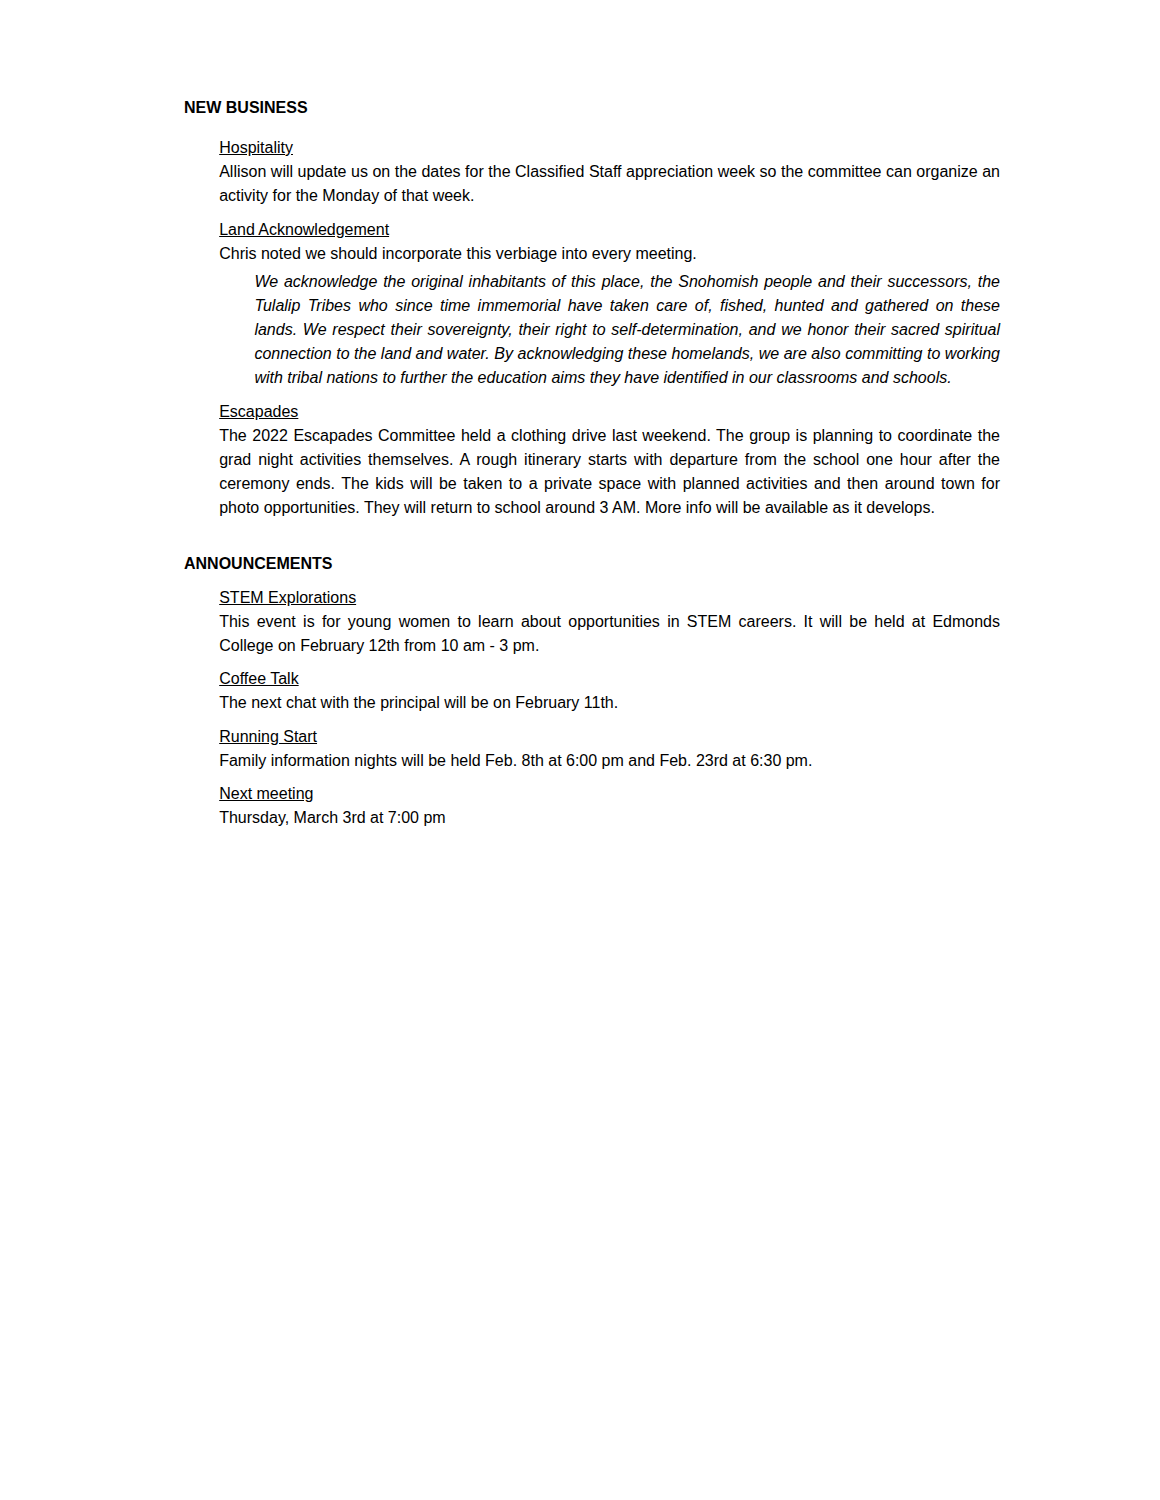New Business
Hospitality
Allison will update us on the dates for the Classified Staff appreciation week so the committee can organize an activity for the Monday of that week.
Land Acknowledgement
Chris noted we should incorporate this verbiage into every meeting.
We acknowledge the original inhabitants of this place, the Snohomish people and their successors, the Tulalip Tribes who since time immemorial have taken care of, fished, hunted and gathered on these lands. We respect their sovereignty, their right to self-determination, and we honor their sacred spiritual connection to the land and water. By acknowledging these homelands, we are also committing to working with tribal nations to further the education aims they have identified in our classrooms and schools.
Escapades
The 2022 Escapades Committee held a clothing drive last weekend. The group is planning to coordinate the grad night activities themselves. A rough itinerary starts with departure from the school one hour after the ceremony ends. The kids will be taken to a private space with planned activities and then around town for photo opportunities. They will return to school around 3 AM. More info will be available as it develops.
Announcements
STEM Explorations
This event is for young women to learn about opportunities in STEM careers. It will be held at Edmonds College on February 12th from 10 am - 3 pm.
Coffee Talk
The next chat with the principal will be on February 11th.
Running Start
Family information nights will be held Feb. 8th at 6:00 pm and Feb. 23rd at 6:30 pm.
Next meeting
Thursday, March 3rd at 7:00 pm